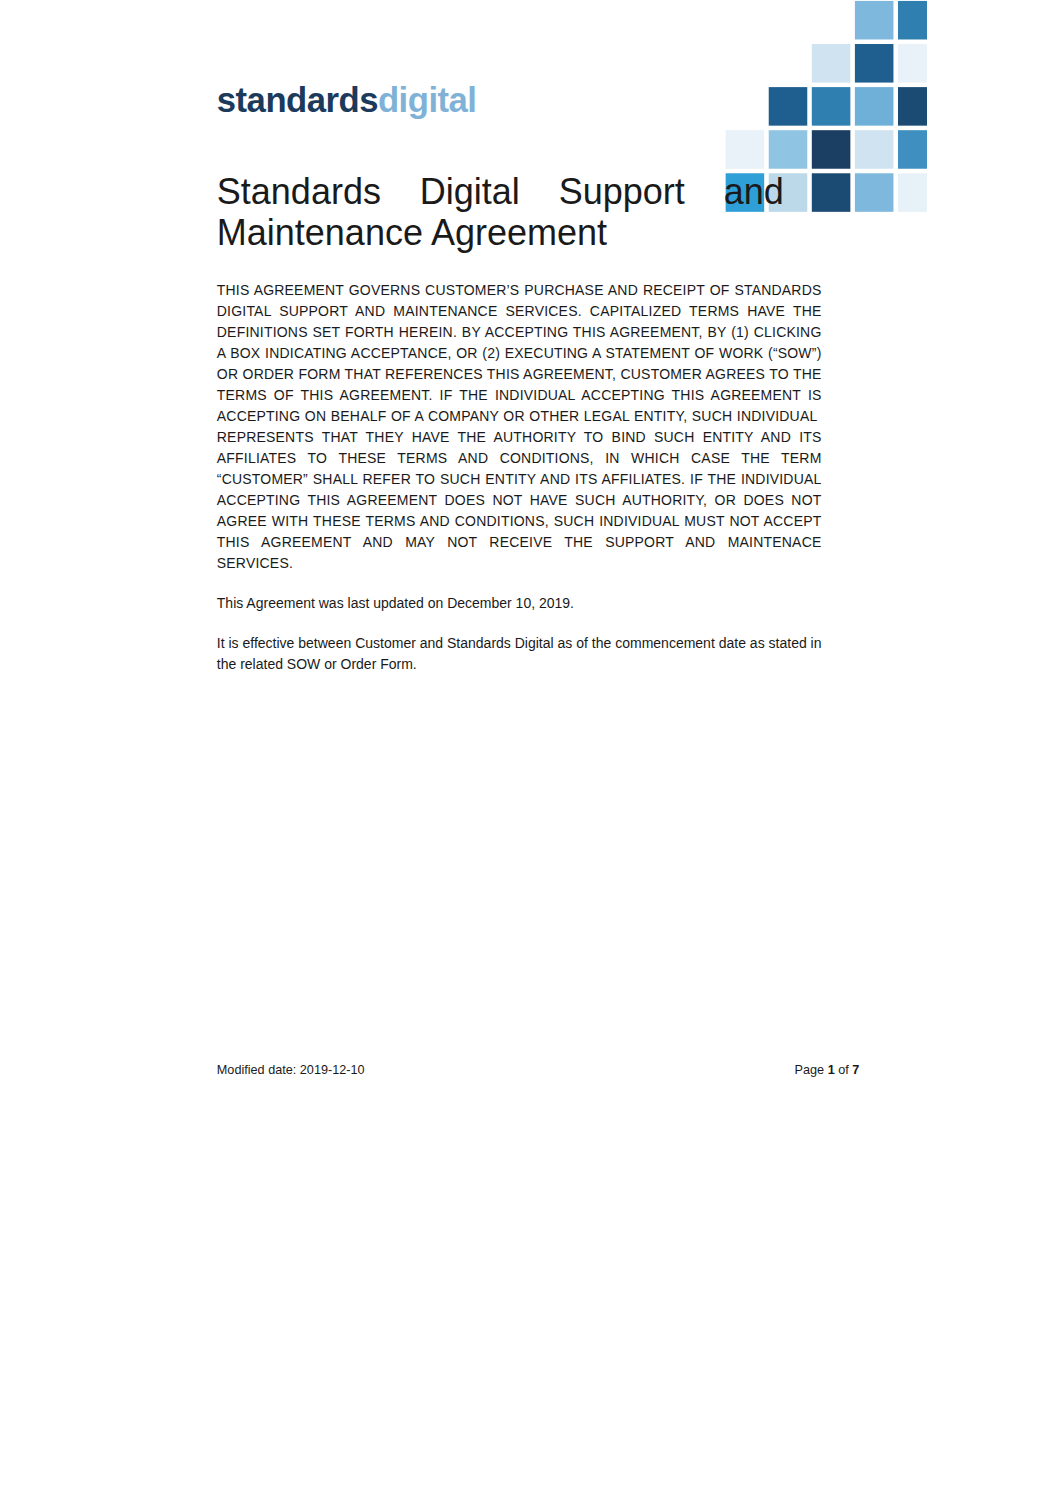standards digital
Standards Digital Support and Maintenance Agreement
This agreement governs customer’s purchase and receipt of Standards Digital support and maintenance services. Capitalized terms have the definitions set forth herein. By accepting this agreement, by (1) clicking a box indicating acceptance, or (2) executing a statement of work (“SOW”) or order form that references this agreement, customer agrees to the terms of this agreement. If the individual accepting this agreement is accepting on behalf of a company or other legal entity, such individual represents that they have the authority to bind such entity and its affiliates to these terms and conditions, in which case the term “customer” shall refer to such entity and its affiliates. If the individual accepting this agreement does not have such authority, or does not agree with these terms and conditions, such individual must not accept this agreement and may not receive the support and maintenace services.
This Agreement was last updated on December 10, 2019.
It is effective between Customer and Standards Digital as of the commencement date as stated in the related SOW or Order Form.
Modified date: 2019-12-10
Page 1 of 7